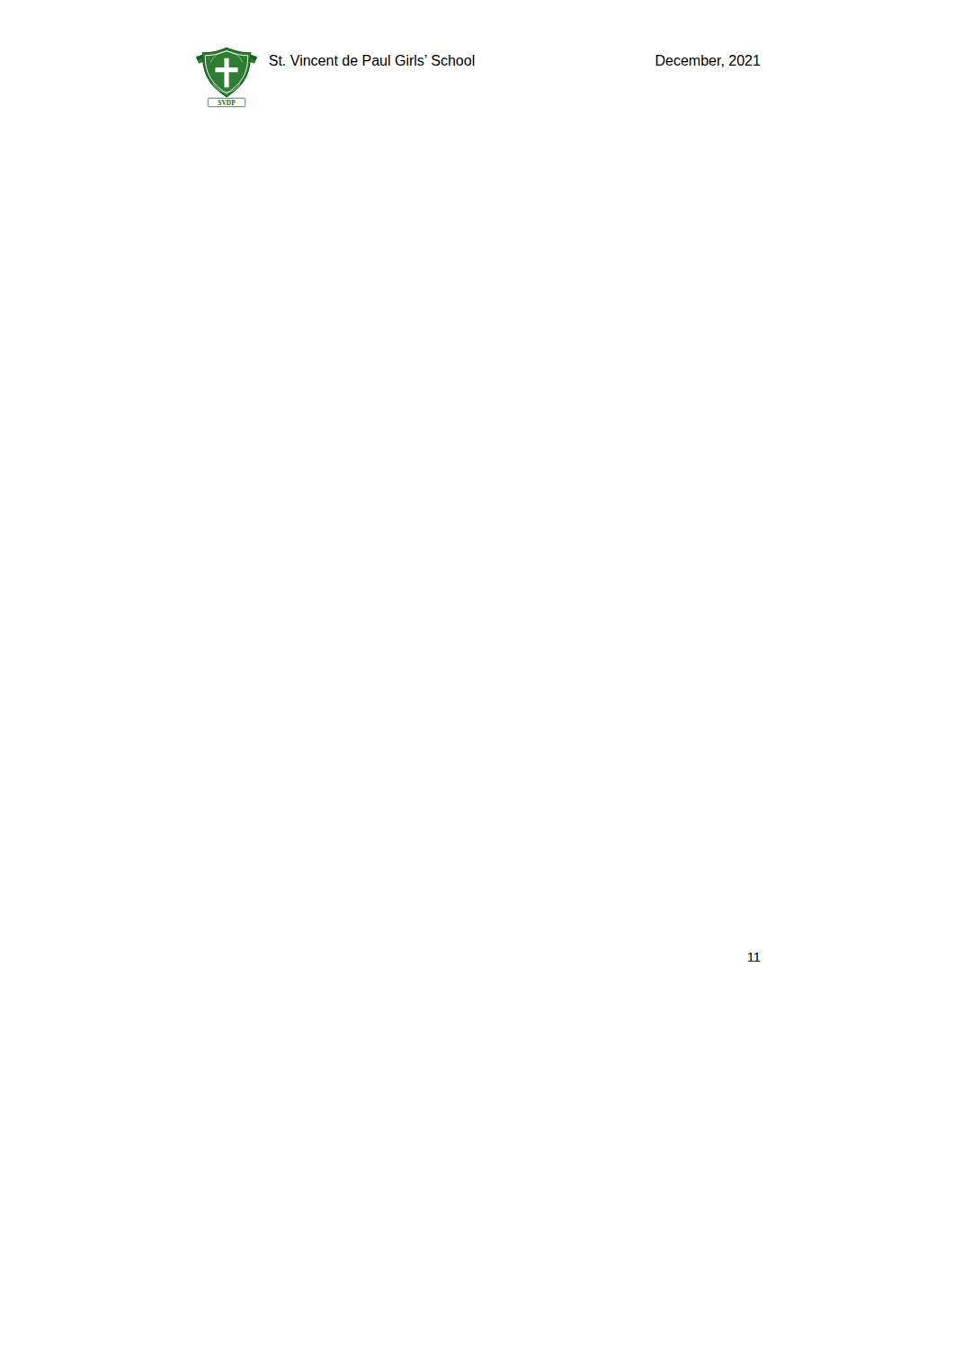SVDP
St. Vincent de Paul Girls’ School
December, 2021
11